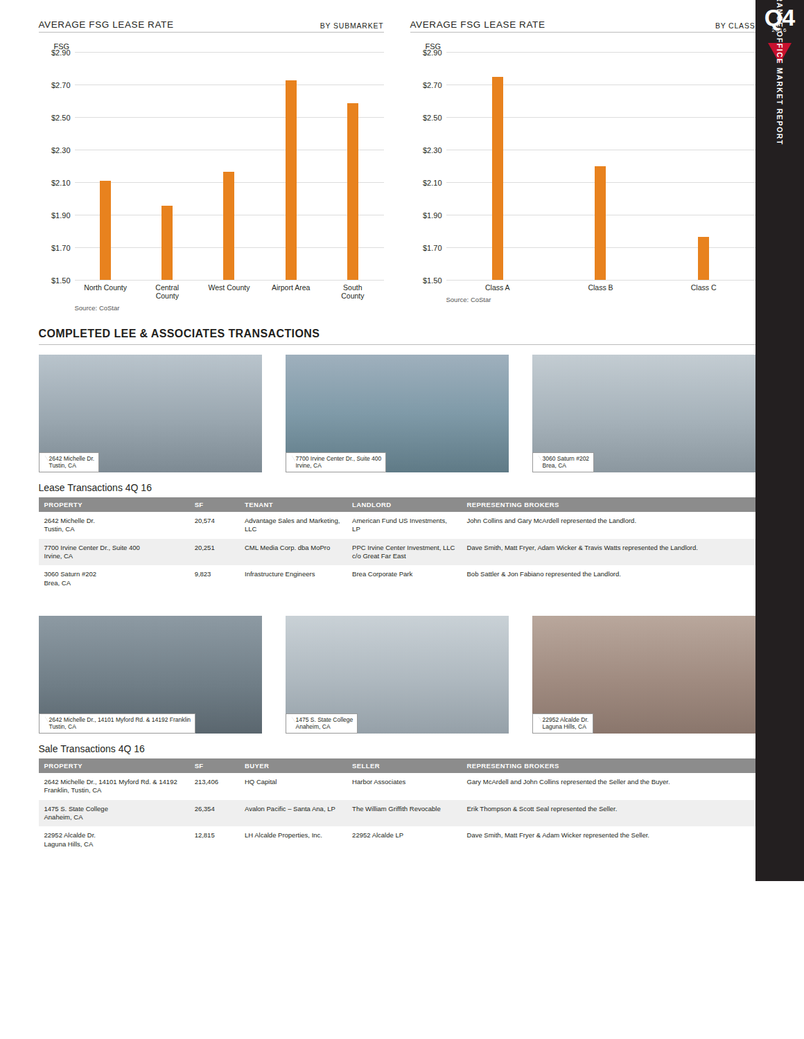Q42016
LEE & ASSOCIATES - IRVINE/NEWPORT BEACH/ORANGE OFFICE MARKET REPORT
AVERAGE FSG LEASE RATE BY SUBMARKET
FSG
$2.90
$2.70
$2.50
$2.30
$2.10
$1.90
$1.70
$1.50
North County Central County West County Airport Area South County
Source: CoStar
AVERAGE FSG LEASE RATE BY CLASS
FSG
$2.90
$2.70
$2.50
$2.30
$2.10
$1.90
$1.70
$1.50
Class A Class B Class C
Source: CoStar
COMPLETED LEE & ASSOCIATES TRANSACTIONS
2642 Michelle Dr.
Tustin, CA
7700 Irvine Center Dr., Suite 400
Irvine, CA
3060 Saturn #202
Brea, CA
Lease Transactions 4Q 16
| PROPERTY | SF | TENANT | LANDLORD | REPRESENTING BROKERS |
| --- | --- | --- | --- | --- |
| 2642 Michelle Dr. Tustin, CA | 20,574 | Advantage Sales and Marketing, LLC | American Fund US Investments, LP | John Collins and Gary McArdell represented the Landlord. |
| 7700 Irvine Center Dr., Suite 400 Irvine, CA | 20,251 | CML Media Corp. dba MoPro | PPC Irvine Center Investment, LLC c/o Great Far East | Dave Smith, Matt Fryer, Adam Wicker & Travis Watts represented the Landlord. |
| 3060 Saturn #202 Brea, CA | 9,823 | Infrastructure Engineers | Brea Corporate Park | Bob Sattler & Jon Fabiano represented the Landlord. |
2642 Michelle Dr., 14101 Myford Rd. & 14192 Franklin
Tustin, CA
1475 S. State College
Anaheim, CA
22952 Alcalde Dr.
Laguna Hills, CA
Sale Transactions 4Q 16
| PROPERTY | SF | BUYER | SELLER | REPRESENTING BROKERS |
| --- | --- | --- | --- | --- |
| 2642 Michelle Dr., 14101 Myford Rd. & 14192 Franklin, Tustin, CA | 213,406 | HQ Capital | Harbor Associates | Gary McArdell and John Collins represented the Seller and the Buyer. |
| 1475 S. State College Anaheim, CA | 26,354 | Avalon Pacific – Santa Ana, LP | The William Griffith Revocable | Erik Thompson & Scott Seal represented the Seller. |
| 22952 Alcalde Dr. Laguna Hills, CA | 12,815 | LH Alcalde Properties, Inc. | 22952 Alcalde LP | Dave Smith, Matt Fryer & Adam Wicker represented the Seller. |